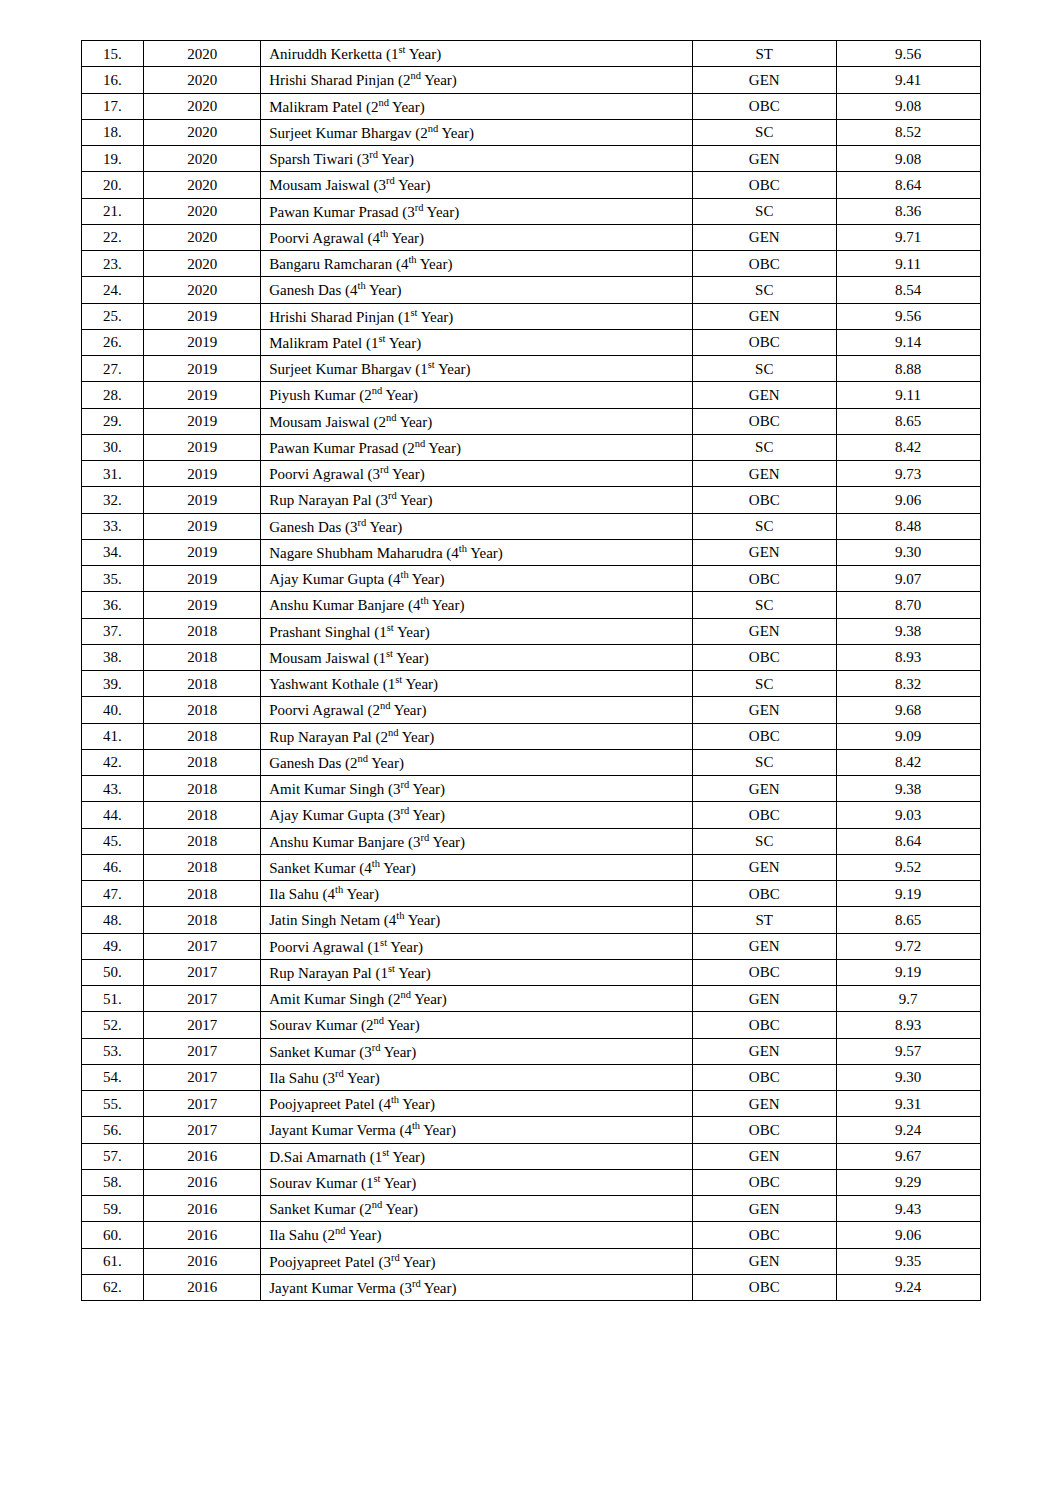| 15. | 2020 | Aniruddh Kerketta (1 st Year) | ST | 9.56 |
| 16. | 2020 | Hrishi Sharad Pinjan (2 nd Year) | GEN | 9.41 |
| 17. | 2020 | Malikram Patel (2 nd Year) | OBC | 9.08 |
| 18. | 2020 | Surjeet Kumar Bhargav (2 nd Year) | SC | 8.52 |
| 19. | 2020 | Sparsh Tiwari (3 rd Year) | GEN | 9.08 |
| 20. | 2020 | Mousam Jaiswal (3 rd Year) | OBC | 8.64 |
| 21. | 2020 | Pawan Kumar Prasad (3 rd Year) | SC | 8.36 |
| 22. | 2020 | Poorvi Agrawal (4 th Year) | GEN | 9.71 |
| 23. | 2020 | Bangaru Ramcharan (4 th Year) | OBC | 9.11 |
| 24. | 2020 | Ganesh Das (4 th Year) | SC | 8.54 |
| 25. | 2019 | Hrishi Sharad Pinjan (1 st Year) | GEN | 9.56 |
| 26. | 2019 | Malikram Patel (1 st Year) | OBC | 9.14 |
| 27. | 2019 | Surjeet Kumar Bhargav (1 st Year) | SC | 8.88 |
| 28. | 2019 | Piyush Kumar (2 nd Year) | GEN | 9.11 |
| 29. | 2019 | Mousam Jaiswal (2 nd Year) | OBC | 8.65 |
| 30. | 2019 | Pawan Kumar Prasad (2 nd Year) | SC | 8.42 |
| 31. | 2019 | Poorvi Agrawal (3 rd Year) | GEN | 9.73 |
| 32. | 2019 | Rup Narayan Pal (3 rd Year) | OBC | 9.06 |
| 33. | 2019 | Ganesh Das (3 rd Year) | SC | 8.48 |
| 34. | 2019 | Nagare Shubham Maharudra (4 th Year) | GEN | 9.30 |
| 35. | 2019 | Ajay Kumar Gupta (4 th Year) | OBC | 9.07 |
| 36. | 2019 | Anshu Kumar Banjare (4 th Year) | SC | 8.70 |
| 37. | 2018 | Prashant Singhal (1 st Year) | GEN | 9.38 |
| 38. | 2018 | Mousam Jaiswal (1 st Year) | OBC | 8.93 |
| 39. | 2018 | Yashwant Kothale (1 st Year) | SC | 8.32 |
| 40. | 2018 | Poorvi Agrawal (2 nd Year) | GEN | 9.68 |
| 41. | 2018 | Rup Narayan Pal (2 nd Year) | OBC | 9.09 |
| 42. | 2018 | Ganesh Das (2 nd Year) | SC | 8.42 |
| 43. | 2018 | Amit Kumar Singh (3 rd Year) | GEN | 9.38 |
| 44. | 2018 | Ajay Kumar Gupta (3 rd Year) | OBC | 9.03 |
| 45. | 2018 | Anshu Kumar Banjare (3 rd Year) | SC | 8.64 |
| 46. | 2018 | Sanket Kumar (4 th Year) | GEN | 9.52 |
| 47. | 2018 | Ila Sahu (4 th Year) | OBC | 9.19 |
| 48. | 2018 | Jatin Singh Netam (4 th Year) | ST | 8.65 |
| 49. | 2017 | Poorvi Agrawal (1 st Year) | GEN | 9.72 |
| 50. | 2017 | Rup Narayan Pal (1 st Year) | OBC | 9.19 |
| 51. | 2017 | Amit Kumar Singh (2 nd Year) | GEN | 9.7 |
| 52. | 2017 | Sourav Kumar (2 nd Year) | OBC | 8.93 |
| 53. | 2017 | Sanket Kumar (3 rd Year) | GEN | 9.57 |
| 54. | 2017 | Ila Sahu (3 rd Year) | OBC | 9.30 |
| 55. | 2017 | Poojyapreet Patel (4 th Year) | GEN | 9.31 |
| 56. | 2017 | Jayant Kumar Verma (4 th Year) | OBC | 9.24 |
| 57. | 2016 | D.Sai Amarnath (1 st Year) | GEN | 9.67 |
| 58. | 2016 | Sourav Kumar (1 st Year) | OBC | 9.29 |
| 59. | 2016 | Sanket Kumar (2 nd Year) | GEN | 9.43 |
| 60. | 2016 | Ila Sahu (2 nd Year) | OBC | 9.06 |
| 61. | 2016 | Poojyapreet Patel (3 rd Year) | GEN | 9.35 |
| 62. | 2016 | Jayant Kumar Verma (3 rd Year) | OBC | 9.24 |